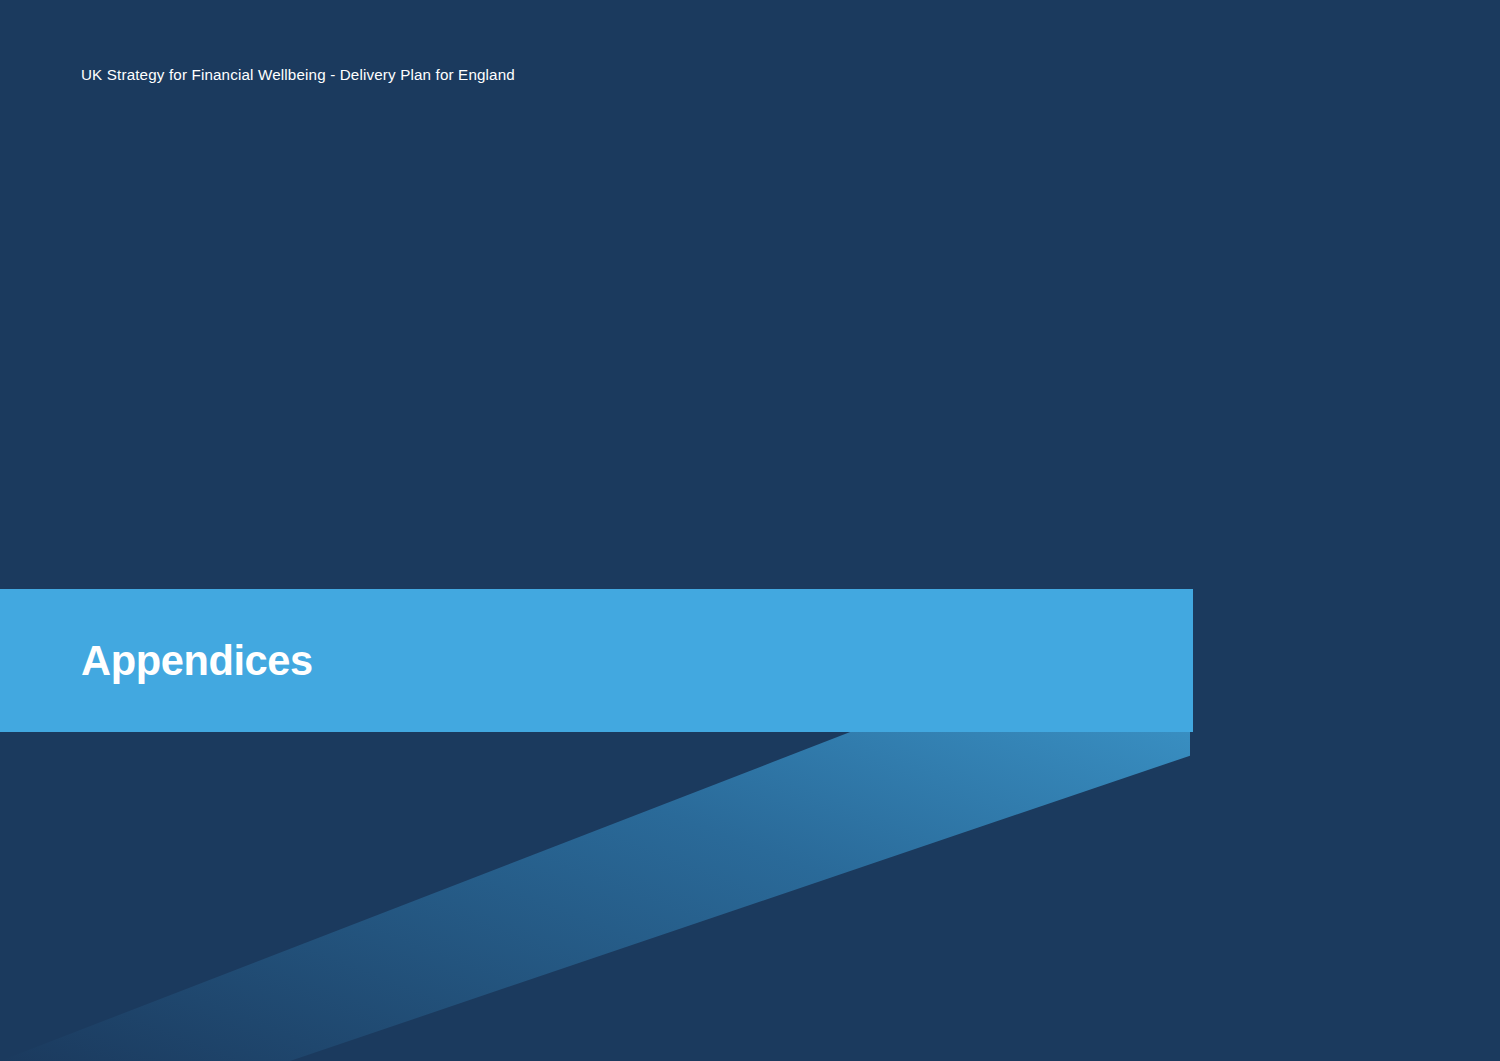UK Strategy for Financial Wellbeing - Delivery Plan for England
Appendices